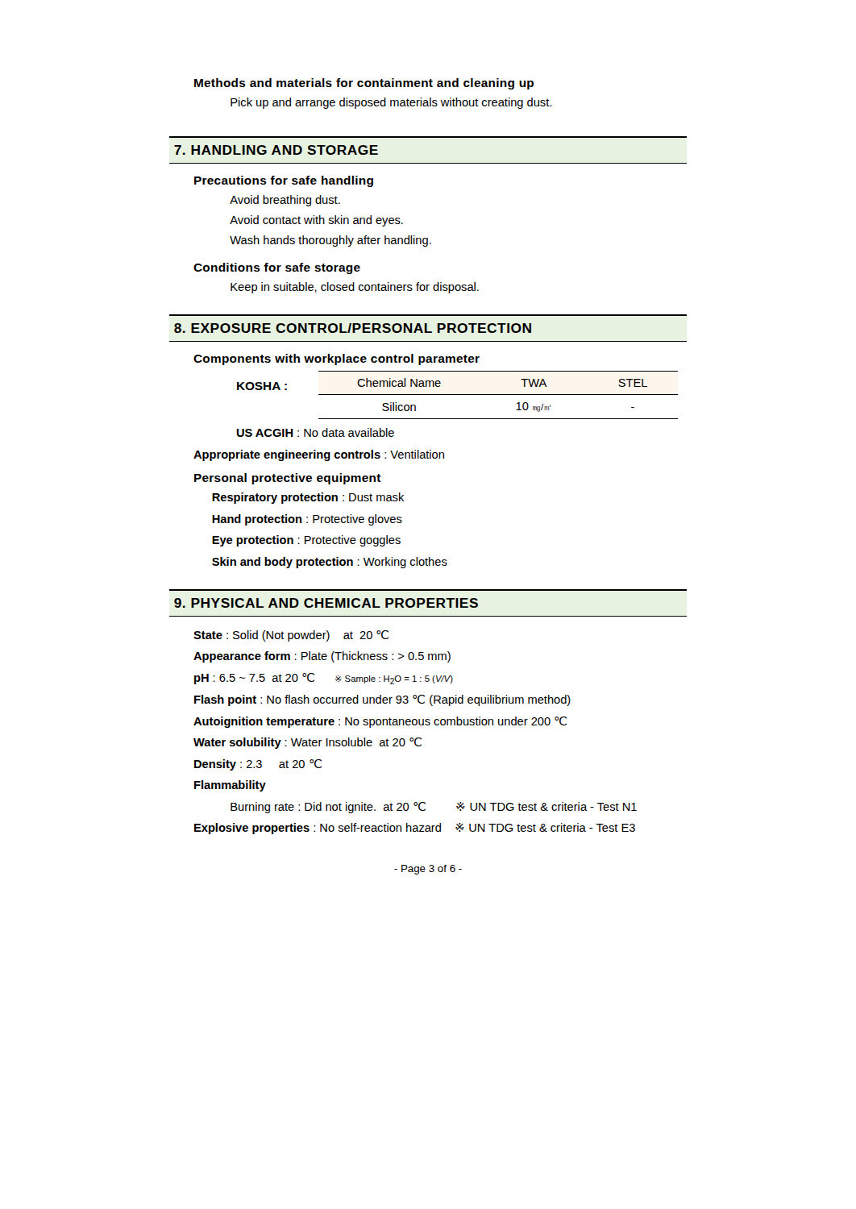Methods and materials for containment and cleaning up
Pick up and arrange disposed materials without creating dust.
7. HANDLING AND STORAGE
Precautions for safe handling
Avoid breathing dust.
Avoid contact with skin and eyes.
Wash hands thoroughly after handling.
Conditions for safe storage
Keep in suitable, closed containers for disposal.
8. EXPOSURE CONTROL/PERSONAL PROTECTION
Components with workplace control parameter
KOSHA :
| Chemical Name | TWA | STEL |
| --- | --- | --- |
| Silicon | 10 ㎎/㎥ | - |
US ACGIH : No data available
Appropriate engineering controls : Ventilation
Personal protective equipment
Respiratory protection : Dust mask
Hand protection : Protective gloves
Eye protection : Protective goggles
Skin and body protection : Working clothes
9. PHYSICAL AND CHEMICAL PROPERTIES
State : Solid (Not powder) at 20 ℃
Appearance form : Plate (Thickness : > 0.5 mm)
pH : 6.5 ~ 7.5 at 20 ℃ ※ Sample : H2O = 1 : 5 (V/V)
Flash point : No flash occurred under 93 ℃ (Rapid equilibrium method)
Autoignition temperature : No spontaneous combustion under 200 ℃
Water solubility : Water Insoluble at 20 ℃
Density : 2.3 at 20 ℃
Flammability
Burning rate : Did not ignite. at 20 ℃ ※ UN TDG test & criteria - Test N1
Explosive properties : No self-reaction hazard ※ UN TDG test & criteria - Test E3
- Page 3 of 6 -